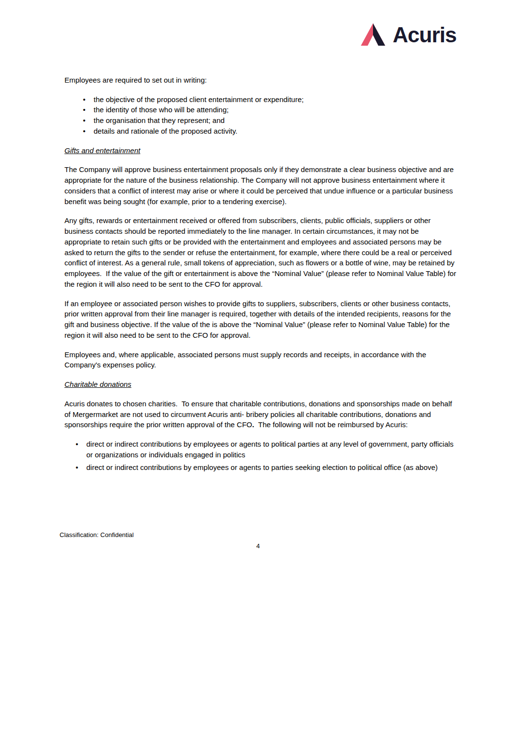Acuris
Employees are required to set out in writing:
the objective of the proposed client entertainment or expenditure;
the identity of those who will be attending;
the organisation that they represent; and
details and rationale of the proposed activity.
Gifts and entertainment
The Company will approve business entertainment proposals only if they demonstrate a clear business objective and are appropriate for the nature of the business relationship. The Company will not approve business entertainment where it considers that a conflict of interest may arise or where it could be perceived that undue influence or a particular business benefit was being sought (for example, prior to a tendering exercise).
Any gifts, rewards or entertainment received or offered from subscribers, clients, public officials, suppliers or other business contacts should be reported immediately to the line manager. In certain circumstances, it may not be appropriate to retain such gifts or be provided with the entertainment and employees and associated persons may be asked to return the gifts to the sender or refuse the entertainment, for example, where there could be a real or perceived conflict of interest. As a general rule, small tokens of appreciation, such as flowers or a bottle of wine, may be retained by employees. If the value of the gift or entertainment is above the “Nominal Value” (please refer to Nominal Value Table) for the region it will also need to be sent to the CFO for approval.
If an employee or associated person wishes to provide gifts to suppliers, subscribers, clients or other business contacts, prior written approval from their line manager is required, together with details of the intended recipients, reasons for the gift and business objective. If the value of the is above the “Nominal Value” (please refer to Nominal Value Table) for the region it will also need to be sent to the CFO for approval.
Employees and, where applicable, associated persons must supply records and receipts, in accordance with the Company's expenses policy.
Charitable donations
Acuris donates to chosen charities. To ensure that charitable contributions, donations and sponsorships made on behalf of Mergermarket are not used to circumvent Acuris anti- bribery policies all charitable contributions, donations and sponsorships require the prior written approval of the CFO. The following will not be reimbursed by Acuris:
direct or indirect contributions by employees or agents to political parties at any level of government, party officials or organizations or individuals engaged in politics
direct or indirect contributions by employees or agents to parties seeking election to political office (as above)
Classification: Confidential
4